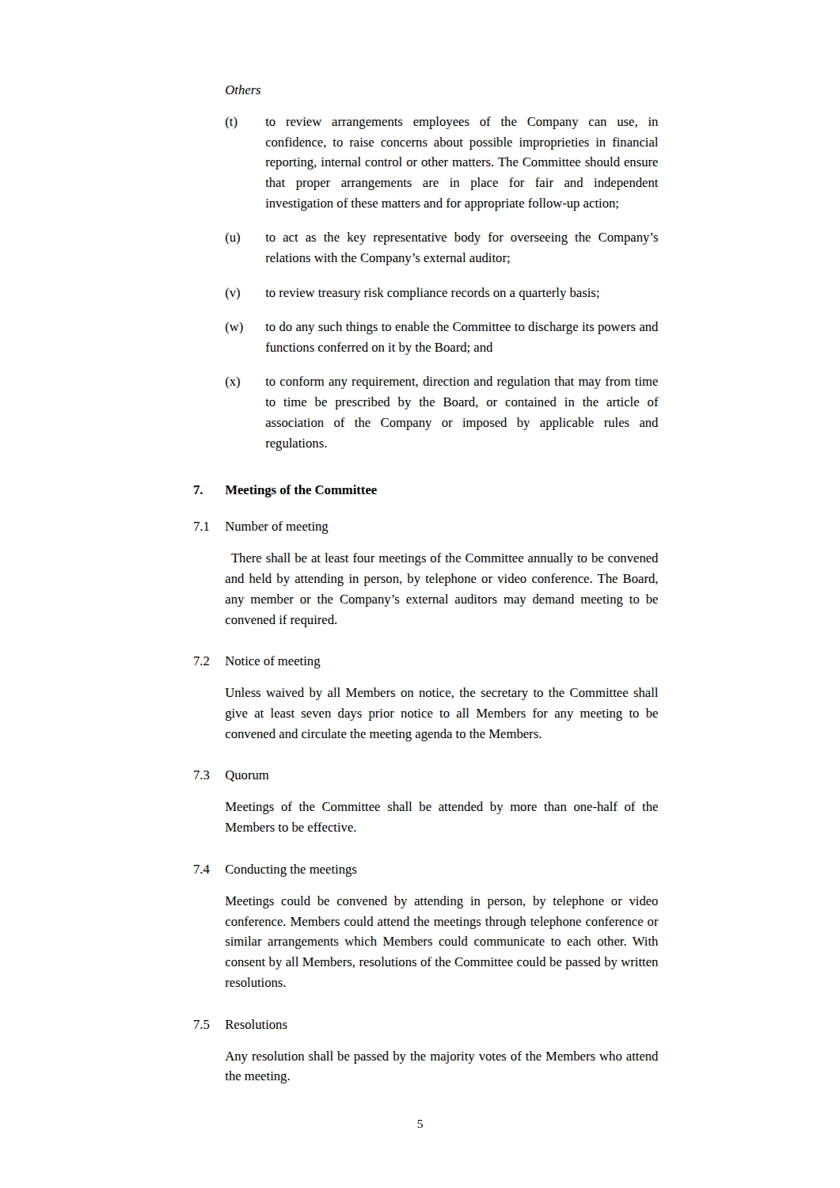Others
(t) to review arrangements employees of the Company can use, in confidence, to raise concerns about possible improprieties in financial reporting, internal control or other matters. The Committee should ensure that proper arrangements are in place for fair and independent investigation of these matters and for appropriate follow-up action;
(u) to act as the key representative body for overseeing the Company’s relations with the Company’s external auditor;
(v) to review treasury risk compliance records on a quarterly basis;
(w) to do any such things to enable the Committee to discharge its powers and functions conferred on it by the Board; and
(x) to conform any requirement, direction and regulation that may from time to time be prescribed by the Board, or contained in the article of association of the Company or imposed by applicable rules and regulations.
7. Meetings of the Committee
7.1 Number of meeting
There shall be at least four meetings of the Committee annually to be convened and held by attending in person, by telephone or video conference. The Board, any member or the Company’s external auditors may demand meeting to be convened if required.
7.2 Notice of meeting
Unless waived by all Members on notice, the secretary to the Committee shall give at least seven days prior notice to all Members for any meeting to be convened and circulate the meeting agenda to the Members.
7.3 Quorum
Meetings of the Committee shall be attended by more than one-half of the Members to be effective.
7.4 Conducting the meetings
Meetings could be convened by attending in person, by telephone or video conference. Members could attend the meetings through telephone conference or similar arrangements which Members could communicate to each other. With consent by all Members, resolutions of the Committee could be passed by written resolutions.
7.5 Resolutions
Any resolution shall be passed by the majority votes of the Members who attend the meeting.
5